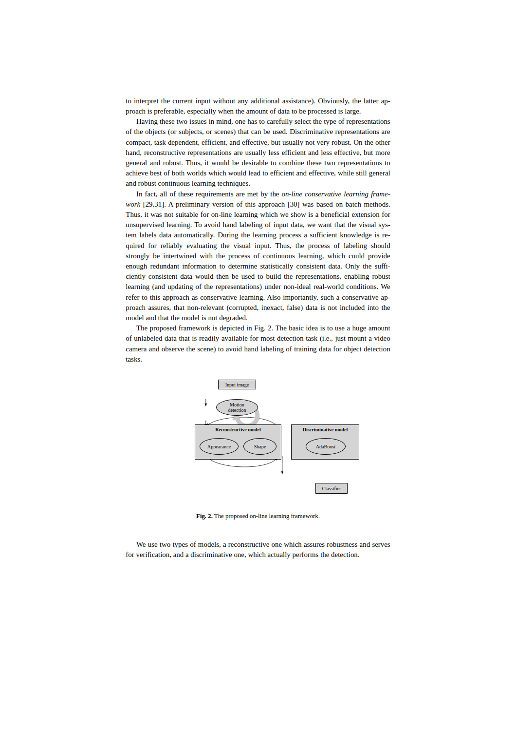to interpret the current input without any additional assistance). Obviously, the latter approach is preferable, especially when the amount of data to be processed is large.
Having these two issues in mind, one has to carefully select the type of representations of the objects (or subjects, or scenes) that can be used. Discriminative representations are compact, task dependent, efficient, and effective, but usually not very robust. On the other hand, reconstructive representations are usually less efficient and less effective, but more general and robust. Thus, it would be desirable to combine these two representations to achieve best of both worlds which would lead to efficient and effective, while still general and robust continuous learning techniques.
In fact, all of these requirements are met by the on-line conservative learning framework [29,31]. A preliminary version of this approach [30] was based on batch methods. Thus, it was not suitable for on-line learning which we show is a beneficial extension for unsupervised learning. To avoid hand labeling of input data, we want that the visual system labels data automatically. During the learning process a sufficient knowledge is required for reliably evaluating the visual input. Thus, the process of labeling should strongly be intertwined with the process of continuous learning, which could provide enough redundant information to determine statistically consistent data. Only the sufficiently consistent data would then be used to build the representations, enabling robust learning (and updating of the representations) under non-ideal real-world conditions. We refer to this approach as conservative learning. Also importantly, such a conservative approach assures, that non-relevant (corrupted, inexact, false) data is not included into the model and that the model is not degraded.
The proposed framework is depicted in Fig. 2. The basic idea is to use a huge amount of unlabeled data that is readily available for most detection task (i.e., just mount a video camera and observe the scene) to avoid hand labeling of training data for object detection tasks.
Input image
Motion
detection
Reconstructive model
Appearance
Shape
Discriminative model
AdaBoost
Classifier
Fig. 2. The proposed on-line learning framework.
We use two types of models, a reconstructive one which assures robustness and serves for verification, and a discriminative one, which actually performs the detection.